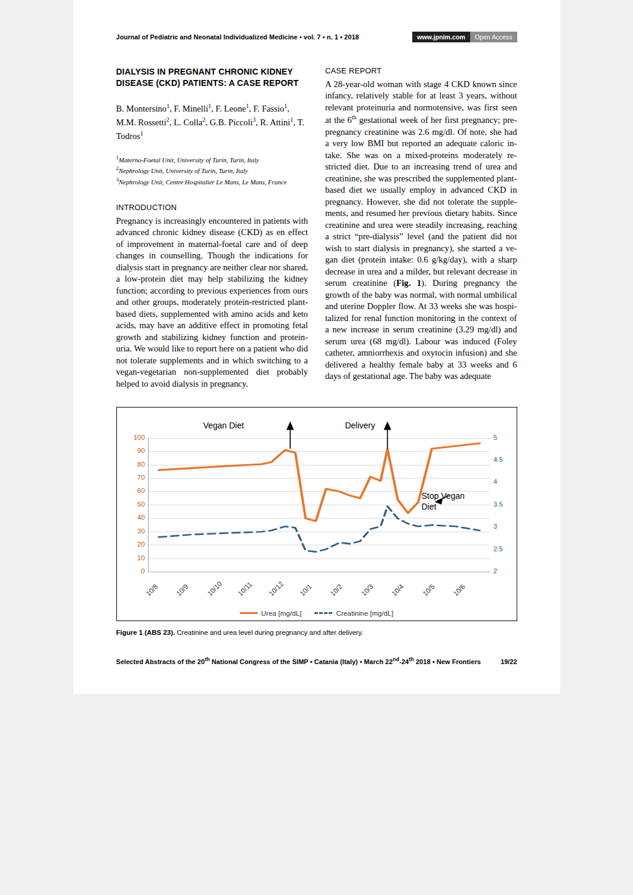Journal of Pediatric and Neonatal Individualized Medicine • vol. 7 • n. 1 • 2018
www.jpnim.com Open Access
Dialysis in pregnant chronic kidney disease (CKD) patients: a case report
B. Montersino1, F. Minelli1, F. Leone1, F. Fassio1, M.M. Rossetti2, L. Colla2, G.B. Piccoli3, R. Attini1, T. Todros1
1Materno-Foetal Unit, University of Turin, Turin, Italy
2Nephrology Unit, University of Turin, Turin, Italy
3Nephrology Unit, Centre Hospitalier Le Mans, Le Mans, France
Introduction
Pregnancy is increasingly encountered in patients with advanced chronic kidney disease (CKD) as en effect of improvement in maternal-foetal care and of deep changes in counselling. Though the indications for dialysis start in pregnancy are neither clear nor shared, a low-protein diet may help stabilizing the kidney function; according to previous experiences from ours and other groups, moderately protein-restricted plant-based diets, supplemented with amino acids and keto acids, may have an additive effect in promoting fetal growth and stabilizing kidney function and proteinuria. We would like to report here on a patient who did not tolerate supplements and in which switching to a vegan-vegetarian non-supplemented diet probably helped to avoid dialysis in pregnancy.
Case report
A 28-year-old woman with stage 4 CKD known since infancy, relatively stable for at least 3 years, without relevant proteinuria and normotensive, was first seen at the 6th gestational week of her first pregnancy; pre-pregnancy creatinine was 2.6 mg/dl. Of note, she had a very low BMI but reported an adequate caloric intake. She was on a mixed-proteins moderately restricted diet. Due to an increasing trend of urea and creatinine, she was prescribed the supplemented plant-based diet we usually employ in advanced CKD in pregnancy. However, she did not tolerate the supplements, and resumed her previous dietary habits. Since creatinine and urea were steadily increasing, reaching a strict “pre-dialysis” level (and the patient did not wish to start dialysis in pregnancy), she started a vegan diet (protein intake: 0.6 g/kg/day), with a sharp decrease in urea and a milder, but relevant decrease in serum creatinine (Fig. 1). During pregnancy the growth of the baby was normal, with normal umbilical and uterine Doppler flow. At 33 weeks she was hospitalized for renal function monitoring in the context of a new increase in serum creatinine (3.29 mg/dl) and serum urea (68 mg/dl). Labour was induced (Foley catheter, amniorrhexis and oxytocin infusion) and she delivered a healthy female baby at 33 weeks and 6 days of gestational age. The baby was adequate
100
90
80
70
60
50
40
30
20
10
0
5
4.5
4
3.5
3
2.5
2
Vegan Diet
Delivery
Stop Vegan
Diet
10/8 10/9 10/10 10/11 10/12 10/1 10/2 10/3 10/4 10/5 10/6
Urea [mg/dL]
Creatinine [mg/dL]
Figure 1 (ABS 23). Creatinine and urea level during pregnancy and after delivery.
Selected Abstracts of the 20th National Congress of the SIMP • Catania (Italy) • March 22nd-24th 2018 • New Frontiers
19/22